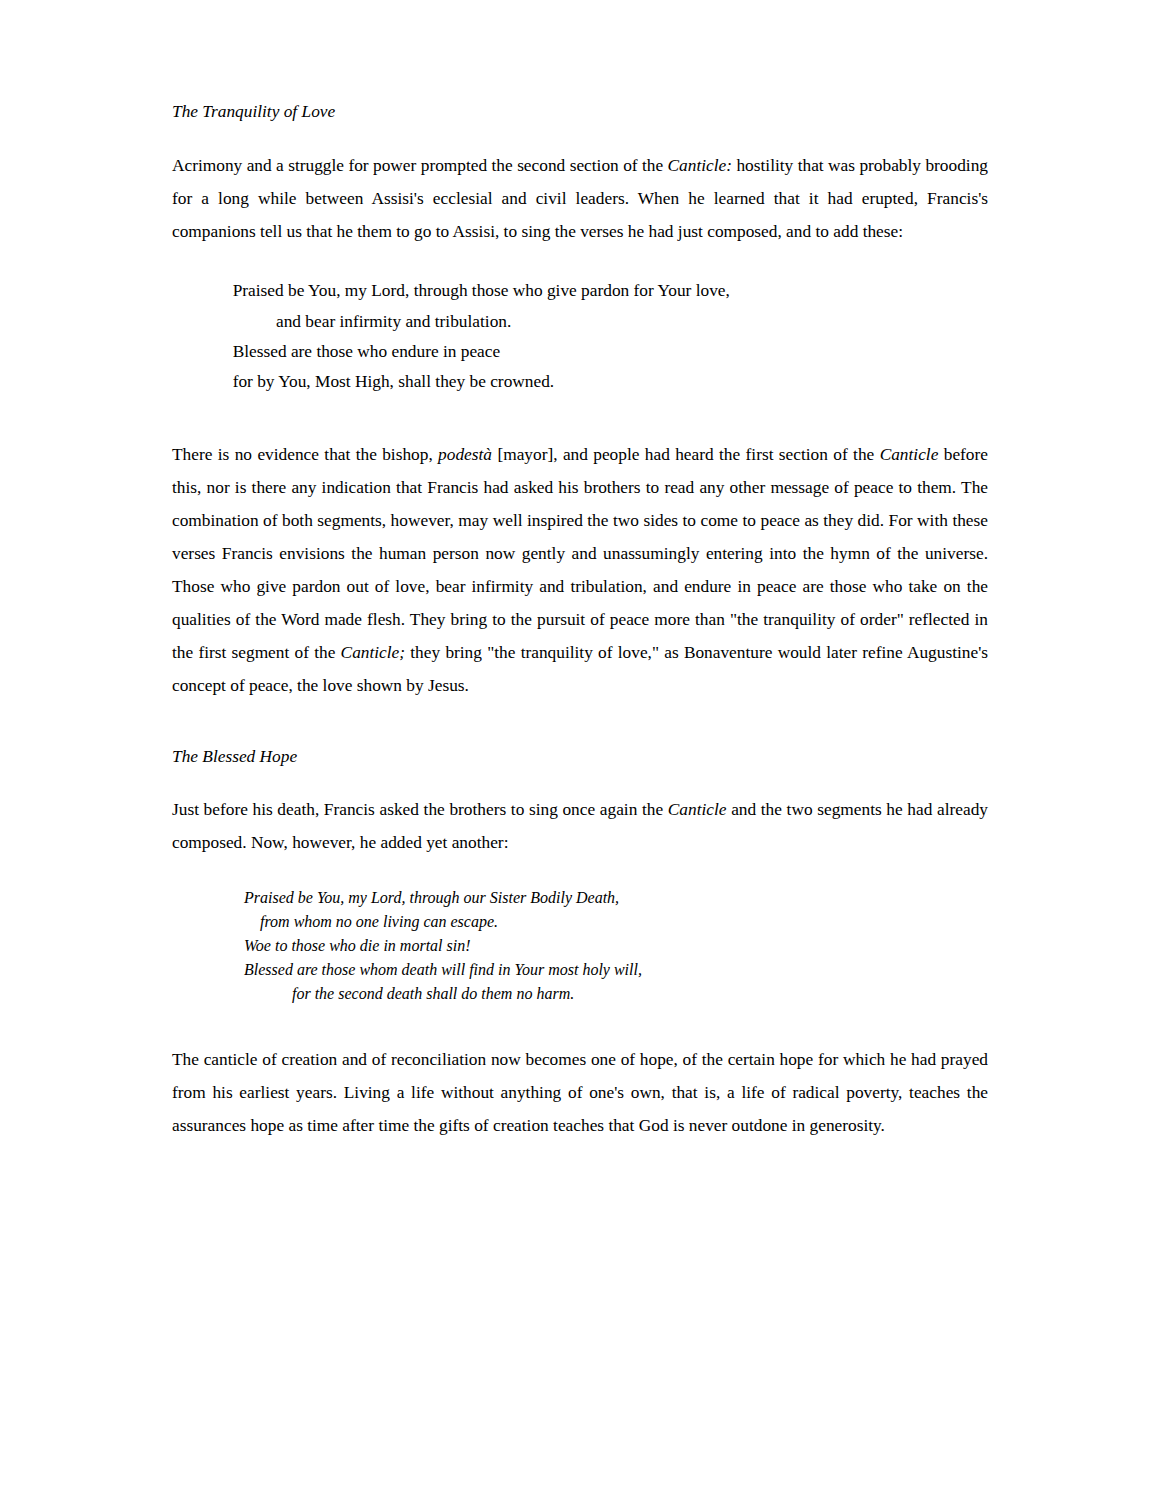The Tranquility of Love
Acrimony and a struggle for power prompted the second section of the Canticle: hostility that was probably brooding for a long while between Assisi's ecclesial and civil leaders. When he learned that it had erupted, Francis's companions tell us that he them to go to Assisi, to sing the verses he had just composed, and to add these:
Praised be You, my Lord, through those who give pardon for Your love,
and bear infirmity and tribulation. Blessed are those who endure in peace
for by You, Most High, shall they be crowned.
There is no evidence that the bishop, podestà [mayor], and people had heard the first section of the Canticle before this, nor is there any indication that Francis had asked his brothers to read any other message of peace to them. The combination of both segments, however, may well inspired the two sides to come to peace as they did. For with these verses Francis envisions the human person now gently and unassumingly entering into the hymn of the universe. Those who give pardon out of love, bear infirmity and tribulation, and endure in peace are those who take on the qualities of the Word made flesh. They bring to the pursuit of peace more than "the tranquility of order" reflected in the first segment of the Canticle; they bring "the tranquility of love," as Bonaventure would later refine Augustine's concept of peace, the love shown by Jesus.
The Blessed Hope
Just before his death, Francis asked the brothers to sing once again the Canticle and the two segments he had already composed. Now, however, he added yet another:
Praised be You, my Lord, through our Sister Bodily Death,
from whom no one living can escape. Woe to those who die in mortal sin!
Blessed are those whom death will find in Your most holy will,
for the second death shall do them no harm.
The canticle of creation and of reconciliation now becomes one of hope, of the certain hope for which he had prayed from his earliest years. Living a life without anything of one's own, that is, a life of radical poverty, teaches the assurances hope as time after time the gifts of creation teaches that God is never outdone in generosity.